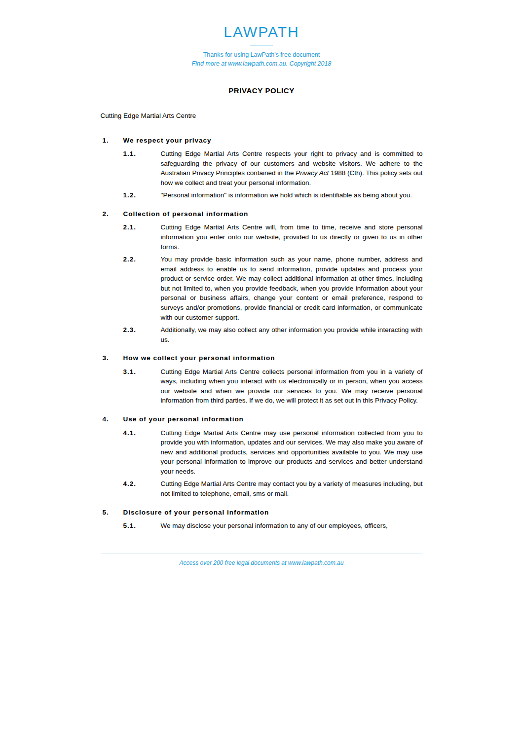LAWPATH
Thanks for using LawPath's free document
Find more at www.lawpath.com.au. Copyright 2018
PRIVACY POLICY
Cutting Edge Martial Arts Centre
1.
We respect your privacy
1.1. Cutting Edge Martial Arts Centre respects your right to privacy and is committed to safeguarding the privacy of our customers and website visitors. We adhere to the Australian Privacy Principles contained in the Privacy Act 1988 (Cth). This policy sets out how we collect and treat your personal information.
1.2."Personal information" is information we hold which is identifiable as being about you.
2.
Collection of personal information
2.1. Cutting Edge Martial Arts Centre will, from time to time, receive and store personal information you enter onto our website, provided to us directly or given to us in other forms.
2.2. You may provide basic information such as your name, phone number, address and email address to enable us to send information, provide updates and process your product or service order. We may collect additional information at other times, including but not limited to, when you provide feedback, when you provide information about your personal or business affairs, change your content or email preference, respond to surveys and/or promotions, provide financial or credit card information, or communicate with our customer support.
2.3. Additionally, we may also collect any other information you provide while interacting with us.
3.
How we collect your personal information
3.1. Cutting Edge Martial Arts Centre collects personal information from you in a variety of ways, including when you interact with us electronically or in person, when you access our website and when we provide our services to you. We may receive personal information from third parties. If we do, we will protect it as set out in this Privacy Policy.
4.
Use of your personal information
4.1. Cutting Edge Martial Arts Centre may use personal information collected from you to provide you with information, updates and our services. We may also make you aware of new and additional products, services and opportunities available to you. We may use your personal information to improve our products and services and better understand your needs.
4.2. Cutting Edge Martial Arts Centre may contact you by a variety of measures including, but not limited to telephone, email, sms or mail.
5.
Disclosure of your personal information
5.1. We may disclose your personal information to any of our employees, officers,
Access over 200 free legal documents at www.lawpath.com.au